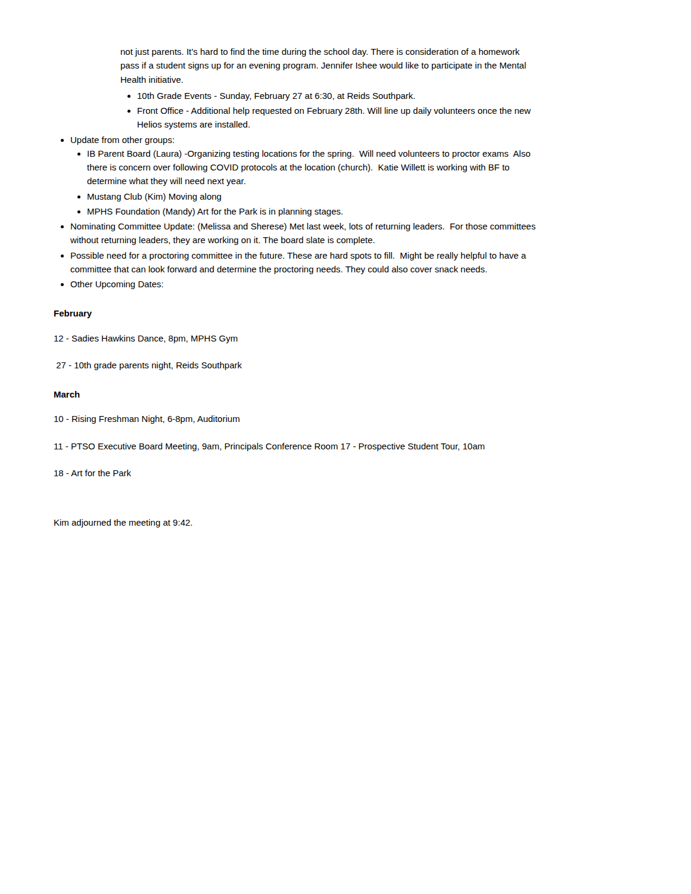not just parents. It’s hard to find the time during the school day. There is consideration of a homework pass if a student signs up for an evening program. Jennifer Ishee would like to participate in the Mental Health initiative.
10th Grade Events - Sunday, February 27 at 6:30, at Reids Southpark.
Front Office - Additional help requested on February 28th. Will line up daily volunteers once the new Helios systems are installed.
Update from other groups:
IB Parent Board (Laura) -Organizing testing locations for the spring. Will need volunteers to proctor exams Also there is concern over following COVID protocols at the location (church). Katie Willett is working with BF to determine what they will need next year.
Mustang Club (Kim) Moving along
MPHS Foundation (Mandy) Art for the Park is in planning stages.
Nominating Committee Update: (Melissa and Sherese) Met last week, lots of returning leaders. For those committees without returning leaders, they are working on it. The board slate is complete.
Possible need for a proctoring committee in the future. These are hard spots to fill. Might be really helpful to have a committee that can look forward and determine the proctoring needs. They could also cover snack needs.
Other Upcoming Dates:
February
12 - Sadies Hawkins Dance, 8pm, MPHS Gym
27 - 10th grade parents night, Reids Southpark
March
10 - Rising Freshman Night, 6-8pm, Auditorium
11 - PTSO Executive Board Meeting, 9am, Principals Conference Room 17 - Prospective Student Tour, 10am
18 - Art for the Park
Kim adjourned the meeting at 9:42.